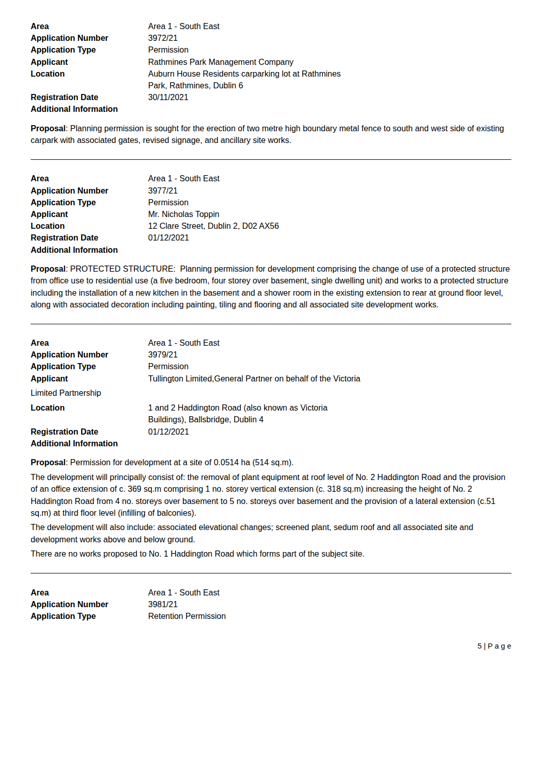| Area | Area 1 - South East |
| Application Number | 3972/21 |
| Application Type | Permission |
| Applicant | Rathmines Park Management Company |
| Location | Auburn House Residents carparking lot at Rathmines Park, Rathmines, Dublin 6 |
| Registration Date | 30/11/2021 |
| Additional Information |
Proposal: Planning permission is sought for the erection of two metre high boundary metal fence to south and west side of existing carpark with associated gates, revised signage, and ancillary site works.
| Area | Area 1 - South East |
| Application Number | 3977/21 |
| Application Type | Permission |
| Applicant | Mr. Nicholas Toppin |
| Location | 12 Clare Street, Dublin 2, D02 AX56 |
| Registration Date | 01/12/2021 |
| Additional Information |
Proposal: PROTECTED STRUCTURE: Planning permission for development comprising the change of use of a protected structure from office use to residential use (a five bedroom, four storey over basement, single dwelling unit) and works to a protected structure including the installation of a new kitchen in the basement and a shower room in the existing extension to rear at ground floor level, along with associated decoration including painting, tiling and flooring and all associated site development works.
| Area | Area 1 - South East |
| Application Number | 3979/21 |
| Application Type | Permission |
| Applicant | Tullington Limited,General Partner on behalf of the Victoria |
Limited Partnership
| Location | 1 and 2 Haddington Road (also known as Victoria Buildings), Ballsbridge, Dublin 4 |
| Registration Date | 01/12/2021 |
| Additional Information |
Proposal: Permission for development at a site of 0.0514 ha (514 sq.m).
The development will principally consist of: the removal of plant equipment at roof level of No. 2 Haddington Road and the provision of an office extension of c. 369 sq.m comprising 1 no. storey vertical extension (c. 318 sq.m) increasing the height of No. 2 Haddington Road from 4 no. storeys over basement to 5 no. storeys over basement and the provision of a lateral extension (c.51 sq.m) at third floor level (infilling of balconies).
The development will also include: associated elevational changes; screened plant, sedum roof and all associated site and development works above and below ground.
There are no works proposed to No. 1 Haddington Road which forms part of the subject site.
| Area | Area 1 - South East |
| Application Number | 3981/21 |
| Application Type | Retention Permission |
5 | P a g e